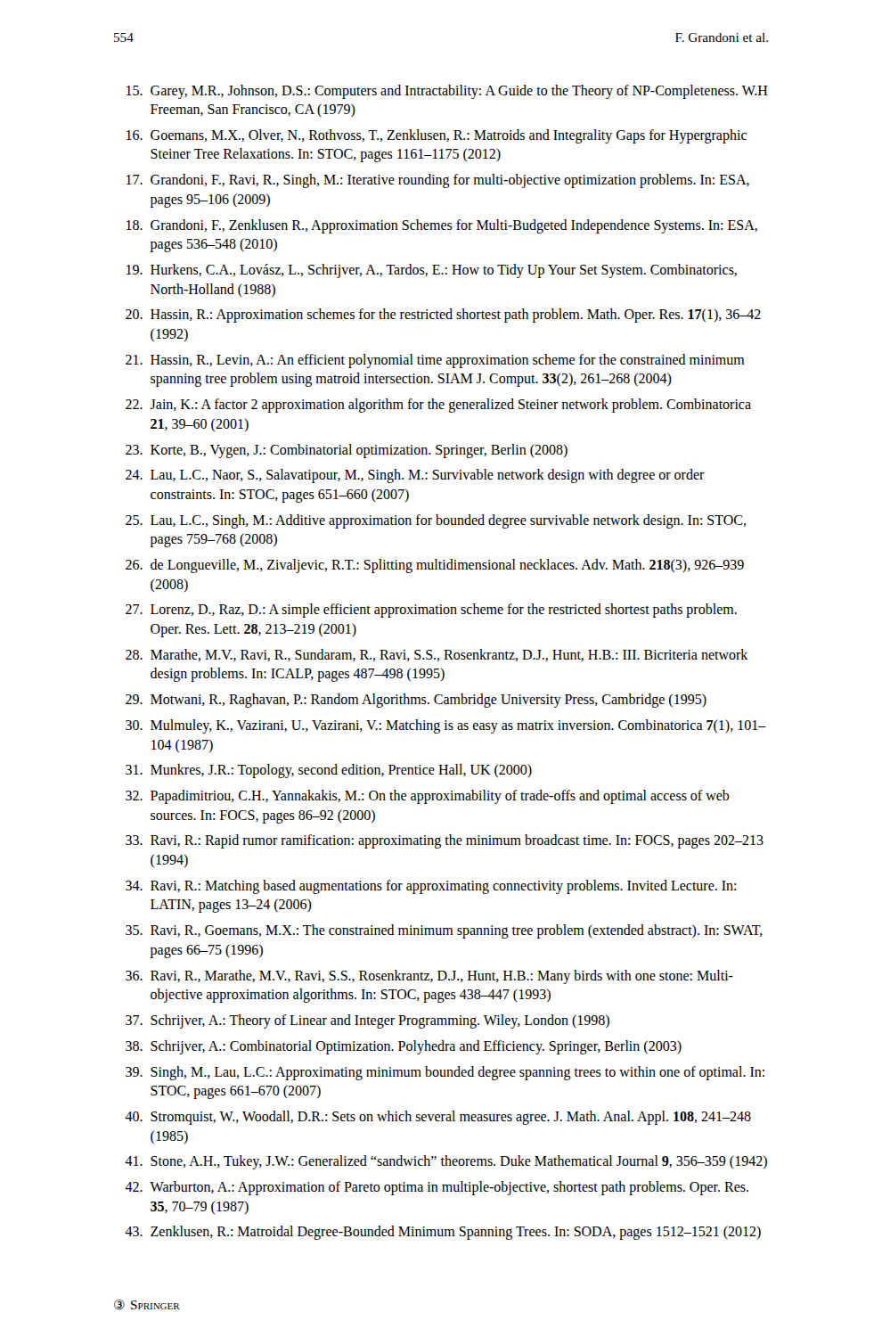554 F. Grandoni et al.
Garey, M.R., Johnson, D.S.: Computers and Intractability: A Guide to the Theory of NP-Completeness. W.H Freeman, San Francisco, CA (1979)
Goemans, M.X., Olver, N., Rothvoss, T., Zenklusen, R.: Matroids and Integrality Gaps for Hypergraphic Steiner Tree Relaxations. In: STOC, pages 1161–1175 (2012)
Grandoni, F., Ravi, R., Singh, M.: Iterative rounding for multi-objective optimization problems. In: ESA, pages 95–106 (2009)
Grandoni, F., Zenklusen R., Approximation Schemes for Multi-Budgeted Independence Systems. In: ESA, pages 536–548 (2010)
Hurkens, C.A., Lovász, L., Schrijver, A., Tardos, E.: How to Tidy Up Your Set System. Combinatorics, North-Holland (1988)
Hassin, R.: Approximation schemes for the restricted shortest path problem. Math. Oper. Res. 17(1), 36–42 (1992)
Hassin, R., Levin, A.: An efficient polynomial time approximation scheme for the constrained minimum spanning tree problem using matroid intersection. SIAM J. Comput. 33(2), 261–268 (2004)
Jain, K.: A factor 2 approximation algorithm for the generalized Steiner network problem. Combinatorica 21, 39–60 (2001)
Korte, B., Vygen, J.: Combinatorial optimization. Springer, Berlin (2008)
Lau, L.C., Naor, S., Salavatipour, M., Singh. M.: Survivable network design with degree or order constraints. In: STOC, pages 651–660 (2007)
Lau, L.C., Singh, M.: Additive approximation for bounded degree survivable network design. In: STOC, pages 759–768 (2008)
de Longueville, M., Zivaljevic, R.T.: Splitting multidimensional necklaces. Adv. Math. 218(3), 926–939 (2008)
Lorenz, D., Raz, D.: A simple efficient approximation scheme for the restricted shortest paths problem. Oper. Res. Lett. 28, 213–219 (2001)
Marathe, M.V., Ravi, R., Sundaram, R., Ravi, S.S., Rosenkrantz, D.J., Hunt, H.B.: III. Bicriteria network design problems. In: ICALP, pages 487–498 (1995)
Motwani, R., Raghavan, P.: Random Algorithms. Cambridge University Press, Cambridge (1995)
Mulmuley, K., Vazirani, U., Vazirani, V.: Matching is as easy as matrix inversion. Combinatorica 7(1), 101–104 (1987)
Munkres, J.R.: Topology, second edition, Prentice Hall, UK (2000)
Papadimitriou, C.H., Yannakakis, M.: On the approximability of trade-offs and optimal access of web sources. In: FOCS, pages 86–92 (2000)
Ravi, R.: Rapid rumor ramification: approximating the minimum broadcast time. In: FOCS, pages 202–213 (1994)
Ravi, R.: Matching based augmentations for approximating connectivity problems. Invited Lecture. In: LATIN, pages 13–24 (2006)
Ravi, R., Goemans, M.X.: The constrained minimum spanning tree problem (extended abstract). In: SWAT, pages 66–75 (1996)
Ravi, R., Marathe, M.V., Ravi, S.S., Rosenkrantz, D.J., Hunt, H.B.: Many birds with one stone: Multi-objective approximation algorithms. In: STOC, pages 438–447 (1993)
Schrijver, A.: Theory of Linear and Integer Programming. Wiley, London (1998)
Schrijver, A.: Combinatorial Optimization. Polyhedra and Efficiency. Springer, Berlin (2003)
Singh, M., Lau, L.C.: Approximating minimum bounded degree spanning trees to within one of optimal. In: STOC, pages 661–670 (2007)
Stromquist, W., Woodall, D.R.: Sets on which several measures agree. J. Math. Anal. Appl. 108, 241–248 (1985)
Stone, A.H., Tukey, J.W.: Generalized “sandwich” theorems. Duke Mathematical Journal 9, 356–359 (1942)
Warburton, A.: Approximation of Pareto optima in multiple-objective, shortest path problems. Oper. Res. 35, 70–79 (1987)
Zenklusen, R.: Matroidal Degree-Bounded Minimum Spanning Trees. In: SODA, pages 1512–1521 (2012)
③ Springer